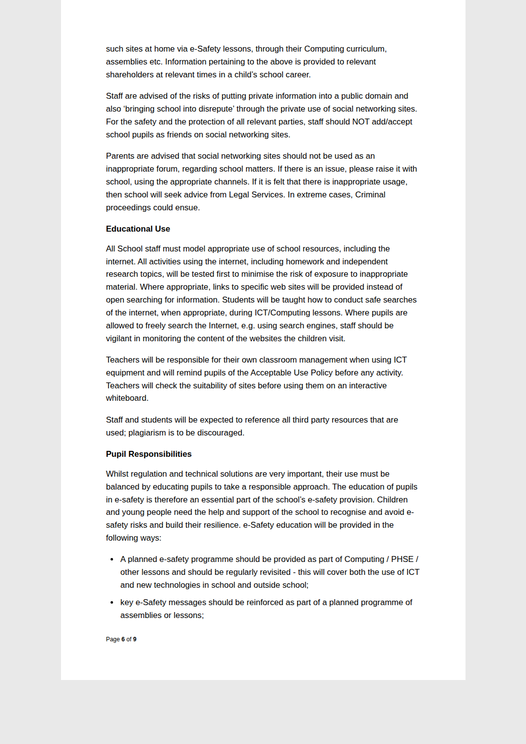such sites at home via e-Safety lessons, through their Computing curriculum, assemblies etc. Information pertaining to the above is provided to relevant shareholders at relevant times in a child’s school career.
Staff are advised of the risks of putting private information into a public domain and also ‘bringing school into disrepute’ through the private use of social networking sites. For the safety and the protection of all relevant parties, staff should NOT add/accept school pupils as friends on social networking sites.
Parents are advised that social networking sites should not be used as an inappropriate forum, regarding school matters. If there is an issue, please raise it with school, using the appropriate channels. If it is felt that there is inappropriate usage, then school will seek advice from Legal Services. In extreme cases, Criminal proceedings could ensue.
Educational Use
All School staff must model appropriate use of school resources, including the internet. All activities using the internet, including homework and independent research topics, will be tested first to minimise the risk of exposure to inappropriate material. Where appropriate, links to specific web sites will be provided instead of open searching for information. Students will be taught how to conduct safe searches of the internet, when appropriate, during ICT/Computing lessons. Where pupils are allowed to freely search the Internet, e.g. using search engines, staff should be vigilant in monitoring the content of the websites the children visit.
Teachers will be responsible for their own classroom management when using ICT equipment and will remind pupils of the Acceptable Use Policy before any activity. Teachers will check the suitability of sites before using them on an interactive whiteboard.
Staff and students will be expected to reference all third party resources that are used; plagiarism is to be discouraged.
Pupil Responsibilities
Whilst regulation and technical solutions are very important, their use must be balanced by educating pupils to take a responsible approach. The education of pupils in e-safety is therefore an essential part of the school’s e-safety provision. Children and young people need the help and support of the school to recognise and avoid e-safety risks and build their resilience. e-Safety education will be provided in the following ways:
A planned e-safety programme should be provided as part of Computing / PHSE / other lessons and should be regularly revisited - this will cover both the use of ICT and new technologies in school and outside school;
key e-Safety messages should be reinforced as part of a planned programme of assemblies or lessons;
Page 6 of 9